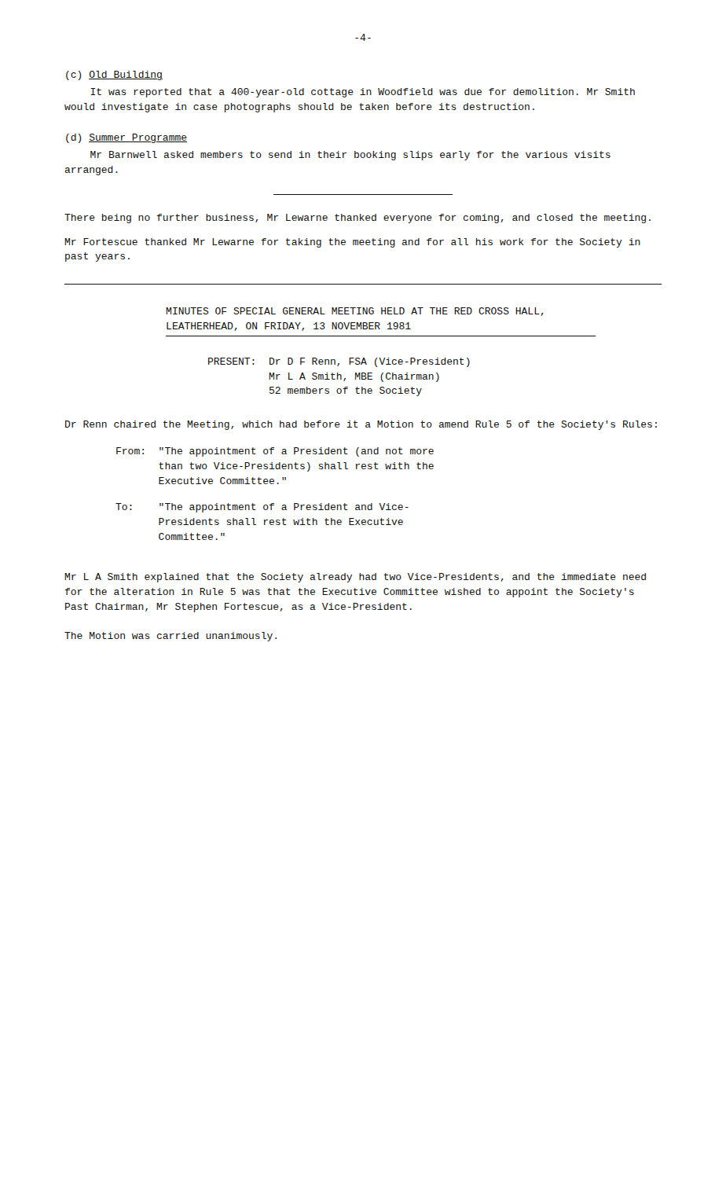-4-
(c) Old Building
It was reported that a 400-year-old cottage in Woodfield was due for demolition. Mr Smith would investigate in case photographs should be taken before its destruction.
(d) Summer Programme
Mr Barnwell asked members to send in their booking slips early for the various visits arranged.
There being no further business, Mr Lewarne thanked everyone for coming, and closed the meeting.
Mr Fortescue thanked Mr Lewarne for taking the meeting and for all his work for the Society in past years.
MINUTES OF SPECIAL GENERAL MEETING HELD AT THE RED CROSS HALL,
LEATHERHEAD, ON FRIDAY, 13 NOVEMBER 1981
| PRESENT: | Dr D F Renn, FSA (Vice-President) Mr L A Smith, MBE (Chairman) 52 members of the Society |
Dr Renn chaired the Meeting, which had before it a Motion to amend Rule 5 of the Society's Rules:
| From: | "The appointment of a President (and not more than two Vice-Presidents) shall rest with the Executive Committee." |
| To: | "The appointment of a President and Vice-Presidents shall rest with the Executive Committee." |
Mr L A Smith explained that the Society already had two Vice-Presidents, and the immediate need for the alteration in Rule 5 was that the Executive Committee wished to appoint the Society's Past Chairman, Mr Stephen Fortescue, as a Vice-President.
The Motion was carried unanimously.